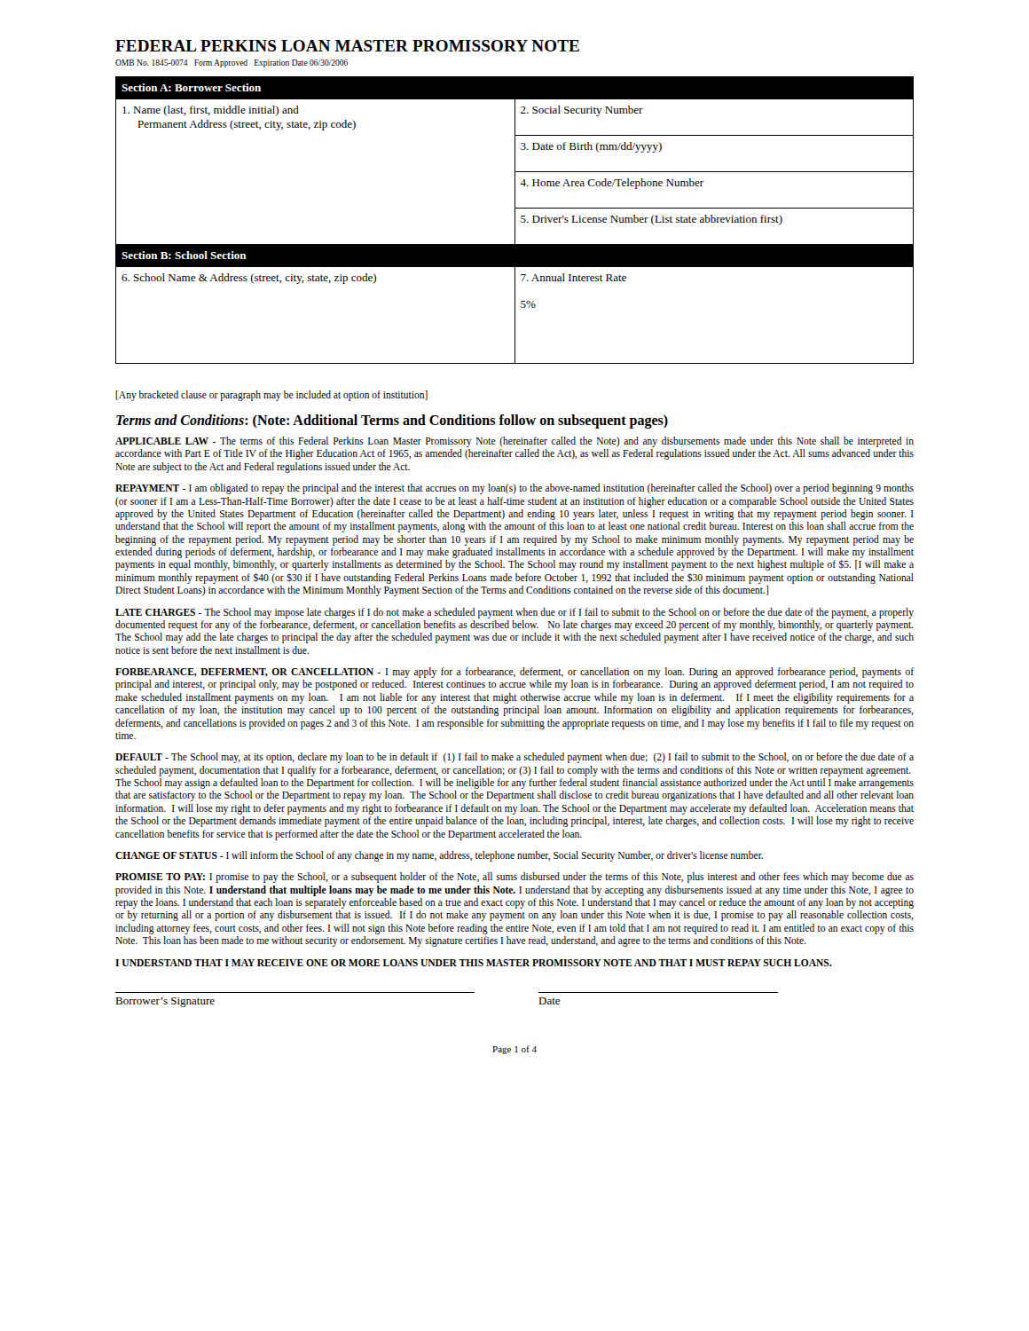FEDERAL PERKINS LOAN MASTER PROMISSORY NOTE
OMB No. 1845-0074 Form Approved Expiration Date 06/30/2006
| Section A: Borrower Section |
| 1. Name (last, first, middle initial) and Permanent Address (street, city, state, zip code) | 2. Social Security Number |
| 3. Date of Birth (mm/dd/yyyy) |
| 4. Home Area Code/Telephone Number |
| 5. Driver's License Number (List state abbreviation first) |
| Section B: School Section |
| 6. School Name & Address (street, city, state, zip code) | 7. Annual Interest Rate 5% |
[Any bracketed clause or paragraph may be included at option of institution]
Terms and Conditions: (Note: Additional Terms and Conditions follow on subsequent pages)
APPLICABLE LAW - The terms of this Federal Perkins Loan Master Promissory Note (hereinafter called the Note) and any disbursements made under this Note shall be interpreted in accordance with Part E of Title IV of the Higher Education Act of 1965, as amended (hereinafter called the Act), as well as Federal regulations issued under the Act. All sums advanced under this Note are subject to the Act and Federal regulations issued under the Act.
REPAYMENT - I am obligated to repay the principal and the interest that accrues on my loan(s) to the above-named institution (hereinafter called the School) over a period beginning 9 months (or sooner if I am a Less-Than-Half-Time Borrower) after the date I cease to be at least a half-time student at an institution of higher education or a comparable School outside the United States approved by the United States Department of Education (hereinafter called the Department) and ending 10 years later, unless I request in writing that my repayment period begin sooner. I understand that the School will report the amount of my installment payments, along with the amount of this loan to at least one national credit bureau. Interest on this loan shall accrue from the beginning of the repayment period. My repayment period may be shorter than 10 years if I am required by my School to make minimum monthly payments. My repayment period may be extended during periods of deferment, hardship, or forbearance and I may make graduated installments in accordance with a schedule approved by the Department. I will make my installment payments in equal monthly, bimonthly, or quarterly installments as determined by the School. The School may round my installment payment to the next highest multiple of $5. [I will make a minimum monthly repayment of $40 (or $30 if I have outstanding Federal Perkins Loans made before October 1, 1992 that included the $30 minimum payment option or outstanding National Direct Student Loans) in accordance with the Minimum Monthly Payment Section of the Terms and Conditions contained on the reverse side of this document.]
LATE CHARGES - The School may impose late charges if I do not make a scheduled payment when due or if I fail to submit to the School on or before the due date of the payment, a properly documented request for any of the forbearance, deferment, or cancellation benefits as described below. No late charges may exceed 20 percent of my monthly, bimonthly, or quarterly payment. The School may add the late charges to principal the day after the scheduled payment was due or include it with the next scheduled payment after I have received notice of the charge, and such notice is sent before the next installment is due.
FORBEARANCE, DEFERMENT, OR CANCELLATION - I may apply for a forbearance, deferment, or cancellation on my loan. During an approved forbearance period, payments of principal and interest, or principal only, may be postponed or reduced. Interest continues to accrue while my loan is in forbearance. During an approved deferment period, I am not required to make scheduled installment payments on my loan. I am not liable for any interest that might otherwise accrue while my loan is in deferment. If I meet the eligibility requirements for a cancellation of my loan, the institution may cancel up to 100 percent of the outstanding principal loan amount. Information on eligibility and application requirements for forbearances, deferments, and cancellations is provided on pages 2 and 3 of this Note. I am responsible for submitting the appropriate requests on time, and I may lose my benefits if I fail to file my request on time.
DEFAULT - The School may, at its option, declare my loan to be in default if (1) I fail to make a scheduled payment when due; (2) I fail to submit to the School, on or before the due date of a scheduled payment, documentation that I qualify for a forbearance, deferment, or cancellation; or (3) I fail to comply with the terms and conditions of this Note or written repayment agreement. The School may assign a defaulted loan to the Department for collection. I will be ineligible for any further federal student financial assistance authorized under the Act until I make arrangements that are satisfactory to the School or the Department to repay my loan. The School or the Department shall disclose to credit bureau organizations that I have defaulted and all other relevant loan information. I will lose my right to defer payments and my right to forbearance if I default on my loan. The School or the Department may accelerate my defaulted loan. Acceleration means that the School or the Department demands immediate payment of the entire unpaid balance of the loan, including principal, interest, late charges, and collection costs. I will lose my right to receive cancellation benefits for service that is performed after the date the School or the Department accelerated the loan.
CHANGE OF STATUS - I will inform the School of any change in my name, address, telephone number, Social Security Number, or driver's license number.
PROMISE TO PAY: I promise to pay the School, or a subsequent holder of the Note, all sums disbursed under the terms of this Note, plus interest and other fees which may become due as provided in this Note. I understand that multiple loans may be made to me under this Note. I understand that by accepting any disbursements issued at any time under this Note, I agree to repay the loans. I understand that each loan is separately enforceable based on a true and exact copy of this Note. I understand that I may cancel or reduce the amount of any loan by not accepting or by returning all or a portion of any disbursement that is issued. If I do not make any payment on any loan under this Note when it is due, I promise to pay all reasonable collection costs, including attorney fees, court costs, and other fees. I will not sign this Note before reading the entire Note, even if I am told that I am not required to read it. I am entitled to an exact copy of this Note. This loan has been made to me without security or endorsement. My signature certifies I have read, understand, and agree to the terms and conditions of this Note.
I UNDERSTAND THAT I MAY RECEIVE ONE OR MORE LOANS UNDER THIS MASTER PROMISSORY NOTE AND THAT I MUST REPAY SUCH LOANS.
| Borrower’s Signature | | Date | |
Page 1 of 4